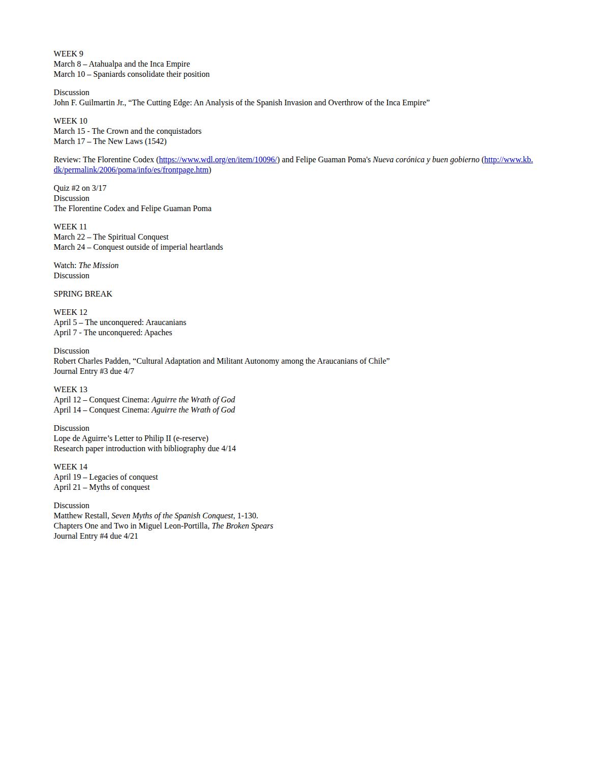WEEK 9
March 8 – Atahualpa and the Inca Empire
March 10 – Spaniards consolidate their position
Discussion
John F. Guilmartin Jr., “The Cutting Edge: An Analysis of the Spanish Invasion and Overthrow of the Inca Empire”
WEEK 10
March 15 - The Crown and the conquistadors
March 17 – The New Laws (1542)
Review: The Florentine Codex (https://www.wdl.org/en/item/10096/) and Felipe Guaman Poma's Nueva corónica y buen gobierno (http://www.kb.dk/permalink/2006/poma/info/es/frontpage.htm)
Quiz #2 on 3/17
Discussion
The Florentine Codex and Felipe Guaman Poma
WEEK 11
March 22 – The Spiritual Conquest
March 24 – Conquest outside of imperial heartlands
Watch: The Mission
Discussion
SPRING BREAK
WEEK 12
April 5 – The unconquered: Araucanians
April 7 - The unconquered: Apaches
Discussion
Robert Charles Padden, “Cultural Adaptation and Militant Autonomy among the Araucanians of Chile”
Journal Entry #3 due 4/7
WEEK 13
April 12 – Conquest Cinema: Aguirre the Wrath of God
April 14 – Conquest Cinema: Aguirre the Wrath of God
Discussion
Lope de Aguirre’s Letter to Philip II (e-reserve)
Research paper introduction with bibliography due 4/14
WEEK 14
April 19 – Legacies of conquest
April 21 – Myths of conquest
Discussion
Matthew Restall, Seven Myths of the Spanish Conquest, 1-130.
Chapters One and Two in Miguel Leon-Portilla, The Broken Spears
Journal Entry #4 due 4/21